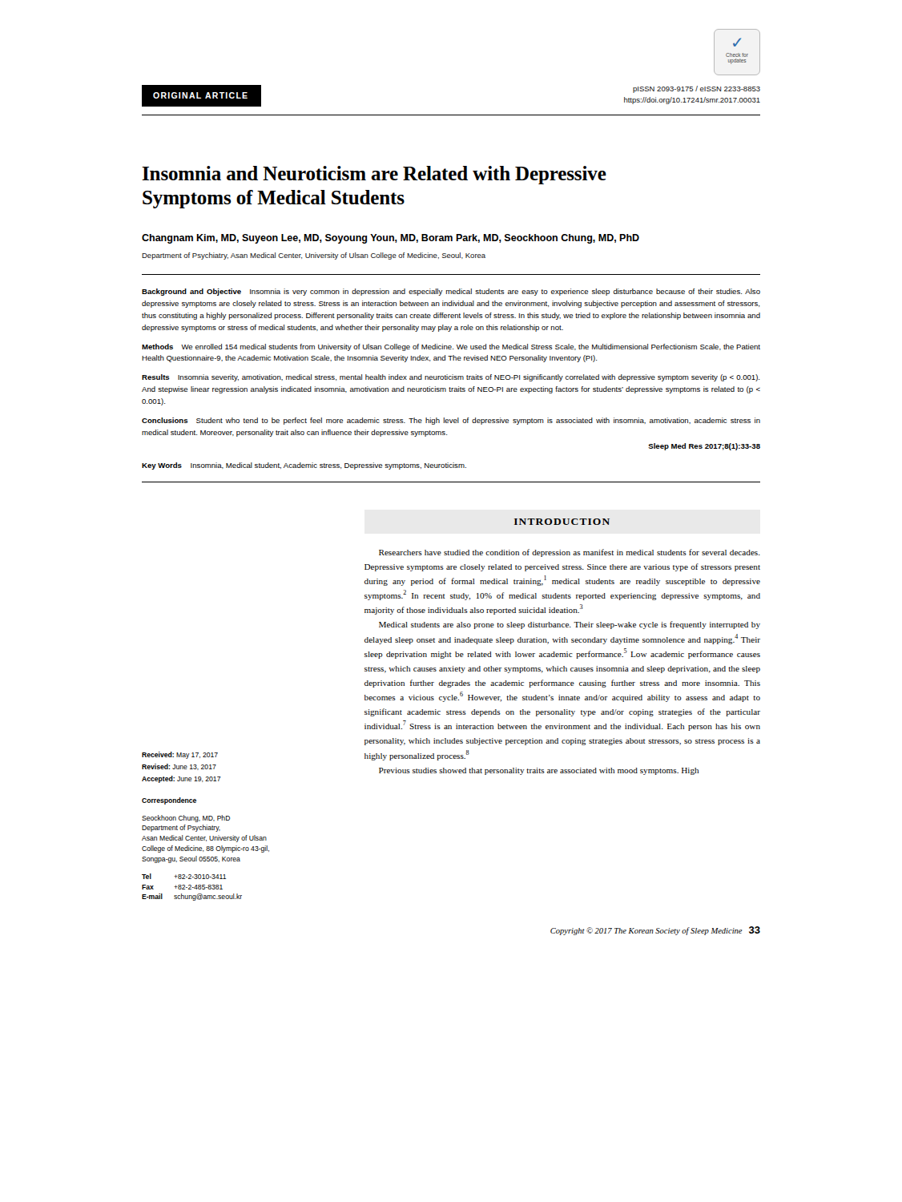✓ Check for
updates
ORIGINAL ARTICLE
pISSN 2093-9175 / eISSN 2233-8853
https://doi.org/10.17241/smr.2017.00031
Insomnia and Neuroticism are Related with Depressive
Symptoms of Medical Students
Changnam Kim, MD, Suyeon Lee, MD, Soyoung Youn, MD, Boram Park, MD, Seockhoon Chung, MD, PhD
Department of Psychiatry, Asan Medical Center, University of Ulsan College of Medicine, Seoul, Korea
Background and Objective Insomnia is very common in depression and especially medical students are easy to experience sleep disturbance because of their studies. Also depressive symptoms are closely related to stress. Stress is an interaction between an individual and the environment, involving subjective perception and assessment of stressors, thus constituting a highly personalized process. Different personality traits can create different levels of stress. In this study, we tried to explore the relationship between insomnia and depressive symptoms or stress of medical students, and whether their personality may play a role on this relationship or not.
Methods We enrolled 154 medical students from University of Ulsan College of Medicine. We used the Medical Stress Scale, the Multidimensional Perfectionism Scale, the Patient Health Questionnaire-9, the Academic Motivation Scale, the Insomnia Severity Index, and The revised NEO Personality Inventory (PI).
Results Insomnia severity, amotivation, medical stress, mental health index and neuroticism traits of NEO-PI significantly correlated with depressive symptom severity (p < 0.001). And stepwise linear regression analysis indicated insomnia, amotivation and neuroticism traits of NEO-PI are expecting factors for students’ depressive symptoms is related to (p < 0.001).
Conclusions Student who tend to be perfect feel more academic stress. The high level of depressive symptom is associated with insomnia, amotivation, academic stress in medical student. Moreover, personality trait also can influence their depressive symptoms. Sleep Med Res 2017;8(1):33-38
Key Words Insomnia, Medical student, Academic stress, Depressive symptoms, Neuroticism.
Received: May 17, 2017
Revised: June 13, 2017
Accepted: June 19, 2017
Correspondence
Seockhoon Chung, MD, PhD
Department of Psychiatry,
Asan Medical Center, University of Ulsan
College of Medicine, 88 Olympic-ro 43-gil,
Songpa-gu, Seoul 05505, Korea
| Tel | +82-2-3010-3411 |
| Fax | +82-2-485-8381 |
| E-mail | schung@amc.seoul.kr |
INTRODUCTION
Researchers have studied the condition of depression as manifest in medical students for several decades. Depressive symptoms are closely related to perceived stress. Since there are various type of stressors present during any period of formal medical training,1 medical students are readily susceptible to depressive symptoms.2 In recent study, 10% of medical students reported experiencing depressive symptoms, and majority of those individuals also reported suicidal ideation.3
Medical students are also prone to sleep disturbance. Their sleep-wake cycle is frequently interrupted by delayed sleep onset and inadequate sleep duration, with secondary daytime somnolence and napping.4 Their sleep deprivation might be related with lower academic performance.5 Low academic performance causes stress, which causes anxiety and other symptoms, which causes insomnia and sleep deprivation, and the sleep deprivation further degrades the academic performance causing further stress and more insomnia. This becomes a vicious cycle.6 However, the student’s innate and/or acquired ability to assess and adapt to significant academic stress depends on the personality type and/or coping strategies of the particular individual.7 Stress is an interaction between the environment and the individual. Each person has his own personality, which includes subjective perception and coping strategies about stressors, so stress process is a highly personalized process.8
Previous studies showed that personality traits are associated with mood symptoms. High
Copyright © 2017 The Korean Society of Sleep Medicine 33